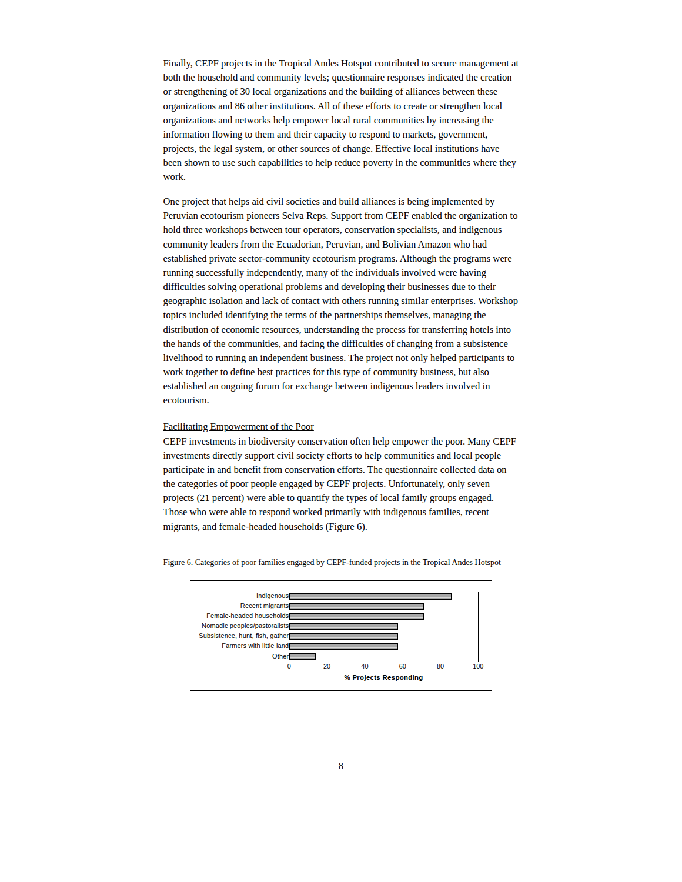Finally, CEPF projects in the Tropical Andes Hotspot contributed to secure management at both the household and community levels; questionnaire responses indicated the creation or strengthening of 30 local organizations and the building of alliances between these organizations and 86 other institutions. All of these efforts to create or strengthen local organizations and networks help empower local rural communities by increasing the information flowing to them and their capacity to respond to markets, government, projects, the legal system, or other sources of change. Effective local institutions have been shown to use such capabilities to help reduce poverty in the communities where they work.
One project that helps aid civil societies and build alliances is being implemented by Peruvian ecotourism pioneers Selva Reps. Support from CEPF enabled the organization to hold three workshops between tour operators, conservation specialists, and indigenous community leaders from the Ecuadorian, Peruvian, and Bolivian Amazon who had established private sector-community ecotourism programs. Although the programs were running successfully independently, many of the individuals involved were having difficulties solving operational problems and developing their businesses due to their geographic isolation and lack of contact with others running similar enterprises. Workshop topics included identifying the terms of the partnerships themselves, managing the distribution of economic resources, understanding the process for transferring hotels into the hands of the communities, and facing the difficulties of changing from a subsistence livelihood to running an independent business. The project not only helped participants to work together to define best practices for this type of community business, but also established an ongoing forum for exchange between indigenous leaders involved in ecotourism.
Facilitating Empowerment of the Poor
CEPF investments in biodiversity conservation often help empower the poor. Many CEPF investments directly support civil society efforts to help communities and local people participate in and benefit from conservation efforts. The questionnaire collected data on the categories of poor people engaged by CEPF projects. Unfortunately, only seven projects (21 percent) were able to quantify the types of local family groups engaged. Those who were able to respond worked primarily with indigenous families, recent migrants, and female-headed households (Figure 6).
Figure 6. Categories of poor families engaged by CEPF-funded projects in the Tropical Andes Hotspot
| Indigenous | |
| Recent migrants | |
| Female-headed households | |
| Nomadic peoples/pastoralists | |
| Subsistence, hunt, fish, gather | |
| Farmers with little land | |
| Other | |
| | 0 20 40 60 80 100 % Projects Responding |
8